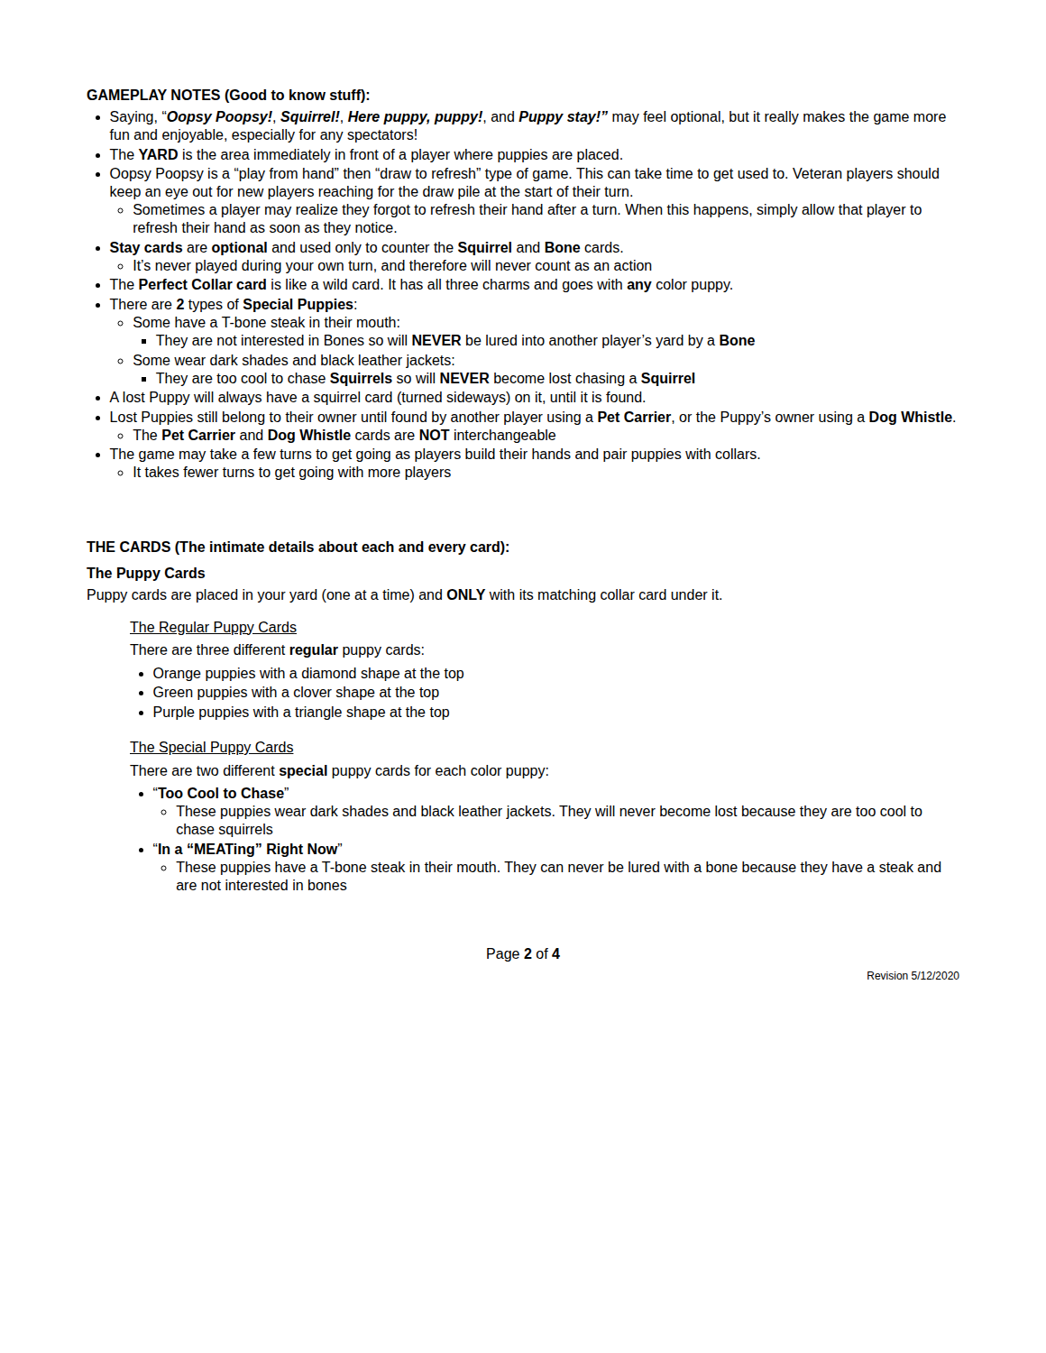GAMEPLAY NOTES (Good to know stuff):
Saying, “Oopsy Poopsy!, Squirrel!, Here puppy, puppy!, and Puppy stay!” may feel optional, but it really makes the game more fun and enjoyable, especially for any spectators!
The YARD is the area immediately in front of a player where puppies are placed.
Oopsy Poopsy is a “play from hand” then “draw to refresh” type of game. This can take time to get used to. Veteran players should keep an eye out for new players reaching for the draw pile at the start of their turn.
Sometimes a player may realize they forgot to refresh their hand after a turn. When this happens, simply allow that player to refresh their hand as soon as they notice.
Stay cards are optional and used only to counter the Squirrel and Bone cards.
It’s never played during your own turn, and therefore will never count as an action
The Perfect Collar card is like a wild card. It has all three charms and goes with any color puppy.
There are 2 types of Special Puppies:
Some have a T-bone steak in their mouth:
They are not interested in Bones so will NEVER be lured into another player’s yard by a Bone
Some wear dark shades and black leather jackets:
They are too cool to chase Squirrels so will NEVER become lost chasing a Squirrel
A lost Puppy will always have a squirrel card (turned sideways) on it, until it is found.
Lost Puppies still belong to their owner until found by another player using a Pet Carrier, or the Puppy’s owner using a Dog Whistle.
The Pet Carrier and Dog Whistle cards are NOT interchangeable
The game may take a few turns to get going as players build their hands and pair puppies with collars.
It takes fewer turns to get going with more players
THE CARDS (The intimate details about each and every card):
The Puppy Cards
Puppy cards are placed in your yard (one at a time) and ONLY with its matching collar card under it.
The Regular Puppy Cards
There are three different regular puppy cards:
Orange puppies with a diamond shape at the top
Green puppies with a clover shape at the top
Purple puppies with a triangle shape at the top
The Special Puppy Cards
There are two different special puppy cards for each color puppy:
“Too Cool to Chase”
These puppies wear dark shades and black leather jackets. They will never become lost because they are too cool to chase squirrels
“In a “MEATing” Right Now”
These puppies have a T-bone steak in their mouth. They can never be lured with a bone because they have a steak and are not interested in bones
Page 2 of 4
Revision 5/12/2020